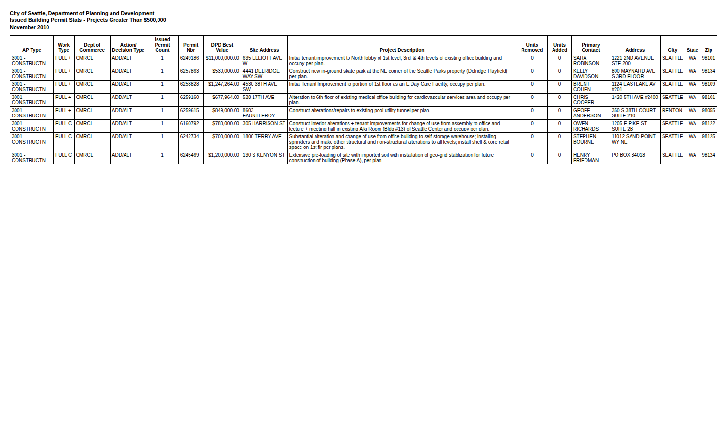City of Seattle, Department of Planning and Development
Issued Building Permit Stats - Projects Greater Than $500,000
November 2010
| AP Type | Work Type | Dept of Commerce | Action/ Decision Type | Issued Permit Count | Permit Nbr | DPD Best Value | Site Address | Project Description | Units Removed | Units Added | Primary Contact | Address | City | State | Zip |
| --- | --- | --- | --- | --- | --- | --- | --- | --- | --- | --- | --- | --- | --- | --- | --- |
| 3001 - CONSTRUCTN | FULL + | CMRCL | ADD/ALT | 1 | 6249186 | $11,000,000.00 | 635 ELLIOTT AVE W | Initial tenant improvement to North lobby of 1st level, 3rd, & 4th levels of existing office building and occupy per plan. | 0 | 0 | SARA ROBINSON | 1221 2ND AVENUE STE 200 | SEATTLE | WA | 98101 |
| 3001 - CONSTRUCTN | FULL + | CMRCL | ADD/ALT | 1 | 6257863 | $530,000.00 | 4441 DELRIDGE WAY SW | Construct new in-ground skate park at the NE corner of the Seattle Parks property (Delridge Playfield) per plan. | 0 | 0 | KELLY DAVIDSON | 800 MAYNARD AVE S 3RD FLOOR | SEATTLE | WA | 98134 |
| 3001 - CONSTRUCTN | FULL + | CMRCL | ADD/ALT | 1 | 6258828 | $1,247,264.00 | 4530 38TH AVE SW | Initial Tenant Improvement to portion of 1st floor as an E Day Care Facility, occupy per plan. | 0 | 0 | BRENT COHEN | 1124 EASTLAKE AV #201 | SEATTLE | WA | 98109 |
| 3001 - CONSTRUCTN | FULL + | CMRCL | ADD/ALT | 1 | 6259160 | $677,964.00 | 528 17TH AVE | Alteration to 6th floor of existing medical office building for cardiovascular services area and occupy per plan. | 0 | 0 | CHRIS COOPER | 1420 5TH AVE #2400 | SEATTLE | WA | 98101 |
| 3001 - CONSTRUCTN | FULL + | CMRCL | ADD/ALT | 1 | 6259615 | $849,000.00 | 8603 FAUNTLEROY | Construct alterations/repairs to existing pool utility tunnel per plan. | 0 | 0 | GEOFF ANDERSON | 350 S 38TH COURT SUITE 210 | RENTON | WA | 98055 |
| 3001 - CONSTRUCTN | FULL C | CMRCL | ADD/ALT | 1 | 6160792 | $780,000.00 | 305 HARRISON ST | Construct interior alterations + tenant improvements for change of use from assembly to office and lecture + meeting hall in existing Alki Room (Bldg #13) of Seattle Center and occupy per plan. | 0 | 0 | OWEN RICHARDS | 1205 E PIKE ST SUITE 2B | SEATTLE | WA | 98122 |
| 3001 - CONSTRUCTN | FULL C | CMRCL | ADD/ALT | 1 | 6242734 | $700,000.00 | 1800 TERRY AVE | Substantial alteration and change of use from office building to self-storage warehouse; installing sprinklers and make other structural and non-structural alterations to all levels; install shell & core retail space on 1st flr per plans. | 0 | 0 | STEPHEN BOURNE | 11012 SAND POINT WY NE | SEATTLE | WA | 98125 |
| 3001 - CONSTRUCTN | FULL C | CMRCL | ADD/ALT | 1 | 6245469 | $1,200,000.00 | 130 S KENYON ST | Extensive pre-loading of site with imported soil with installation of geo-grid stablization for future construction of building (Phase A), per plan | 0 | 0 | HENRY FRIEDMAN | PO BOX 34018 | SEATTLE | WA | 98124 |